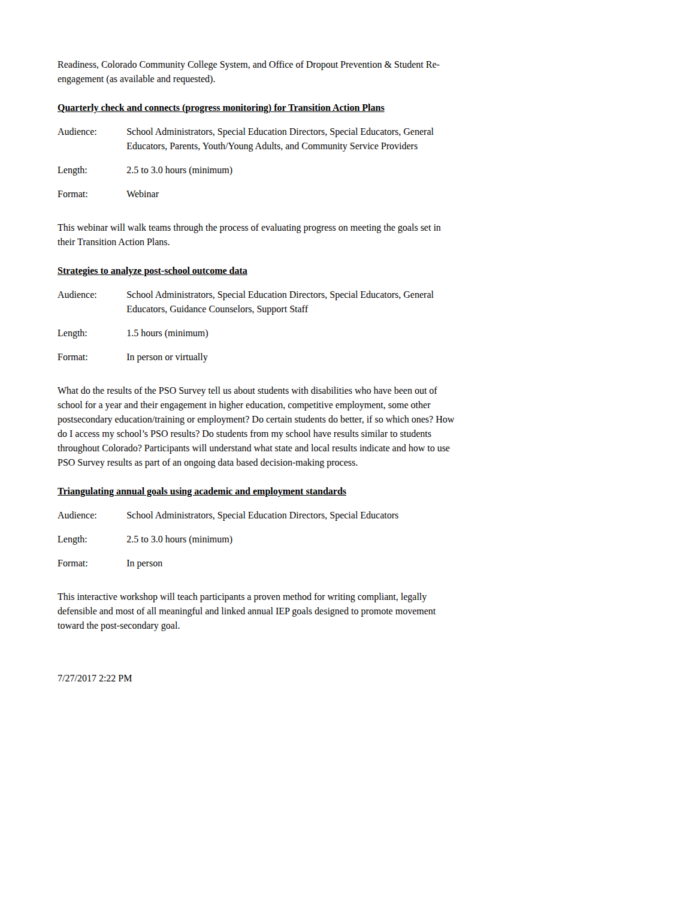Readiness, Colorado Community College System, and Office of Dropout Prevention & Student Re-engagement (as available and requested).
Quarterly check and connects (progress monitoring) for Transition Action Plans
| Audience: | School Administrators, Special Education Directors, Special Educators, General Educators, Parents, Youth/Young Adults, and Community Service Providers |
| Length: | 2.5 to 3.0 hours (minimum) |
| Format: | Webinar |
This webinar will walk teams through the process of evaluating progress on meeting the goals set in their Transition Action Plans.
Strategies to analyze post-school outcome data
| Audience: | School Administrators, Special Education Directors, Special Educators, General Educators, Guidance Counselors, Support Staff |
| Length: | 1.5 hours (minimum) |
| Format: | In person or virtually |
What do the results of the PSO Survey tell us about students with disabilities who have been out of school for a year and their engagement in higher education, competitive employment, some other postsecondary education/training or employment? Do certain students do better, if so which ones? How do I access my school’s PSO results? Do students from my school have results similar to students throughout Colorado? Participants will understand what state and local results indicate and how to use PSO Survey results as part of an ongoing data based decision-making process.
Triangulating annual goals using academic and employment standards
| Audience: | School Administrators, Special Education Directors, Special Educators |
| Length: | 2.5 to 3.0 hours (minimum) |
| Format: | In person |
This interactive workshop will teach participants a proven method for writing compliant, legally defensible and most of all meaningful and linked annual IEP goals designed to promote movement toward the post-secondary goal.
7/27/2017 2:22 PM